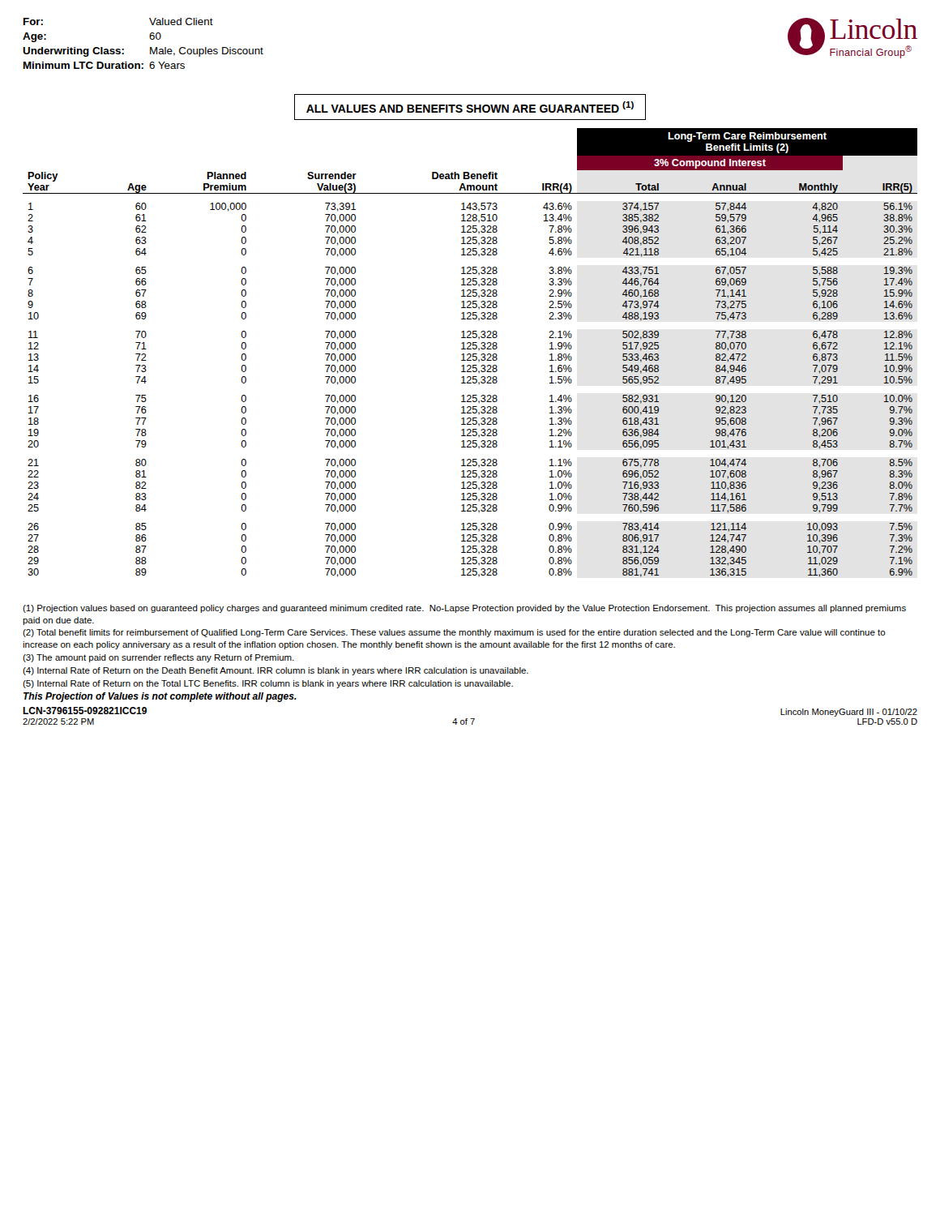| For: | Valued Client |
| Age: | 60 |
| Underwriting Class: | Male, Couples Discount |
| Minimum LTC Duration: | 6 Years |
Lincoln
Financial Group®
ALL VALUES AND BENEFITS SHOWN ARE GUARANTEED (1)
| | Long-Term Care Reimbursement Benefit Limits (2) |
| --- | --- |
| | 3% Compound Interest | |
| Policy Year | Age | Planned Premium | Surrender Value(3) | Death Benefit Amount | IRR(4) | Total | Annual | Monthly | IRR(5) |
| 1 | 60 | 100,000 | 73,391 | 143,573 | 43.6% | 374,157 | 57,844 | 4,820 | 56.1% |
| 2 | 61 | 0 | 70,000 | 128,510 | 13.4% | 385,382 | 59,579 | 4,965 | 38.8% |
| 3 | 62 | 0 | 70,000 | 125,328 | 7.8% | 396,943 | 61,366 | 5,114 | 30.3% |
| 4 | 63 | 0 | 70,000 | 125,328 | 5.8% | 408,852 | 63,207 | 5,267 | 25.2% |
| 5 | 64 | 0 | 70,000 | 125,328 | 4.6% | 421,118 | 65,104 | 5,425 | 21.8% |
| 6 | 65 | 0 | 70,000 | 125,328 | 3.8% | 433,751 | 67,057 | 5,588 | 19.3% |
| 7 | 66 | 0 | 70,000 | 125,328 | 3.3% | 446,764 | 69,069 | 5,756 | 17.4% |
| 8 | 67 | 0 | 70,000 | 125,328 | 2.9% | 460,168 | 71,141 | 5,928 | 15.9% |
| 9 | 68 | 0 | 70,000 | 125,328 | 2.5% | 473,974 | 73,275 | 6,106 | 14.6% |
| 10 | 69 | 0 | 70,000 | 125,328 | 2.3% | 488,193 | 75,473 | 6,289 | 13.6% |
| 11 | 70 | 0 | 70,000 | 125,328 | 2.1% | 502,839 | 77,738 | 6,478 | 12.8% |
| 12 | 71 | 0 | 70,000 | 125,328 | 1.9% | 517,925 | 80,070 | 6,672 | 12.1% |
| 13 | 72 | 0 | 70,000 | 125,328 | 1.8% | 533,463 | 82,472 | 6,873 | 11.5% |
| 14 | 73 | 0 | 70,000 | 125,328 | 1.6% | 549,468 | 84,946 | 7,079 | 10.9% |
| 15 | 74 | 0 | 70,000 | 125,328 | 1.5% | 565,952 | 87,495 | 7,291 | 10.5% |
| 16 | 75 | 0 | 70,000 | 125,328 | 1.4% | 582,931 | 90,120 | 7,510 | 10.0% |
| 17 | 76 | 0 | 70,000 | 125,328 | 1.3% | 600,419 | 92,823 | 7,735 | 9.7% |
| 18 | 77 | 0 | 70,000 | 125,328 | 1.3% | 618,431 | 95,608 | 7,967 | 9.3% |
| 19 | 78 | 0 | 70,000 | 125,328 | 1.2% | 636,984 | 98,476 | 8,206 | 9.0% |
| 20 | 79 | 0 | 70,000 | 125,328 | 1.1% | 656,095 | 101,431 | 8,453 | 8.7% |
| 21 | 80 | 0 | 70,000 | 125,328 | 1.1% | 675,778 | 104,474 | 8,706 | 8.5% |
| 22 | 81 | 0 | 70,000 | 125,328 | 1.0% | 696,052 | 107,608 | 8,967 | 8.3% |
| 23 | 82 | 0 | 70,000 | 125,328 | 1.0% | 716,933 | 110,836 | 9,236 | 8.0% |
| 24 | 83 | 0 | 70,000 | 125,328 | 1.0% | 738,442 | 114,161 | 9,513 | 7.8% |
| 25 | 84 | 0 | 70,000 | 125,328 | 0.9% | 760,596 | 117,586 | 9,799 | 7.7% |
| 26 | 85 | 0 | 70,000 | 125,328 | 0.9% | 783,414 | 121,114 | 10,093 | 7.5% |
| 27 | 86 | 0 | 70,000 | 125,328 | 0.8% | 806,917 | 124,747 | 10,396 | 7.3% |
| 28 | 87 | 0 | 70,000 | 125,328 | 0.8% | 831,124 | 128,490 | 10,707 | 7.2% |
| 29 | 88 | 0 | 70,000 | 125,328 | 0.8% | 856,059 | 132,345 | 11,029 | 7.1% |
| 30 | 89 | 0 | 70,000 | 125,328 | 0.8% | 881,741 | 136,315 | 11,360 | 6.9% |
(1) Projection values based on guaranteed policy charges and guaranteed minimum credited rate. No-Lapse Protection provided by the Value Protection Endorsement. This projection assumes all planned premiums paid on due date.
(2) Total benefit limits for reimbursement of Qualified Long-Term Care Services. These values assume the monthly maximum is used for the entire duration selected and the Long-Term Care value will continue to increase on each policy anniversary as a result of the inflation option chosen. The monthly benefit shown is the amount available for the first 12 months of care.
(3) The amount paid on surrender reflects any Return of Premium.
(4) Internal Rate of Return on the Death Benefit Amount. IRR column is blank in years where IRR calculation is unavailable.
(5) Internal Rate of Return on the Total LTC Benefits. IRR column is blank in years where IRR calculation is unavailable.
This Projection of Values is not complete without all pages.
LCN-3796155-092821ICC19
2/2/2022 5:22 PM
4 of 7
Lincoln MoneyGuard III - 01/10/22
LFD-D v55.0 D